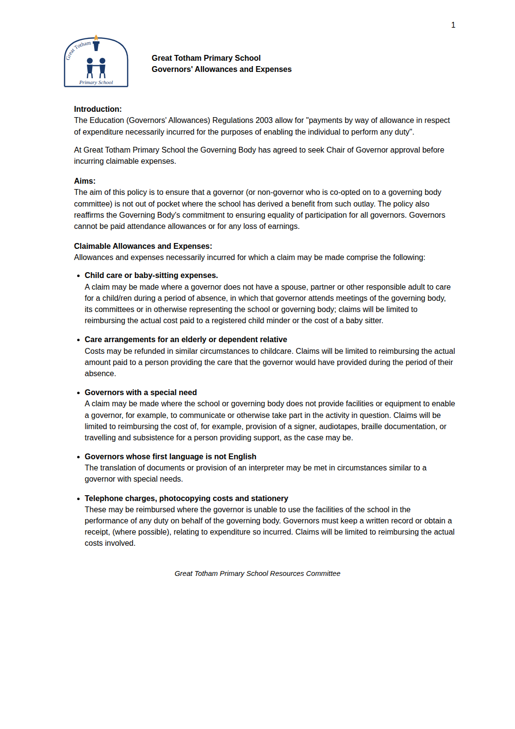1
Great Totham Primary School
Great Totham Primary School
Governors' Allowances and Expenses
Introduction:
The Education (Governors' Allowances) Regulations 2003 allow for "payments by way of allowance in respect of expenditure necessarily incurred for the purposes of enabling the individual to perform any duty".
At Great Totham Primary School the Governing Body has agreed to seek Chair of Governor approval before incurring claimable expenses.
Aims:
The aim of this policy is to ensure that a governor (or non-governor who is co-opted on to a governing body committee) is not out of pocket where the school has derived a benefit from such outlay. The policy also reaffirms the Governing Body's commitment to ensuring equality of participation for all governors. Governors cannot be paid attendance allowances or for any loss of earnings.
Claimable Allowances and Expenses:
Allowances and expenses necessarily incurred for which a claim may be made comprise the following:
Child care or baby-sitting expenses.
A claim may be made where a governor does not have a spouse, partner or other responsible adult to care for a child/ren during a period of absence, in which that governor attends meetings of the governing body, its committees or in otherwise representing the school or governing body; claims will be limited to reimbursing the actual cost paid to a registered child minder or the cost of a baby sitter.
Care arrangements for an elderly or dependent relative
Costs may be refunded in similar circumstances to childcare. Claims will be limited to reimbursing the actual amount paid to a person providing the care that the governor would have provided during the period of their absence.
Governors with a special need
A claim may be made where the school or governing body does not provide facilities or equipment to enable a governor, for example, to communicate or otherwise take part in the activity in question. Claims will be limited to reimbursing the cost of, for example, provision of a signer, audiotapes, braille documentation, or travelling and subsistence for a person providing support, as the case may be.
Governors whose first language is not English
The translation of documents or provision of an interpreter may be met in circumstances similar to a governor with special needs.
Telephone charges, photocopying costs and stationery
These may be reimbursed where the governor is unable to use the facilities of the school in the performance of any duty on behalf of the governing body. Governors must keep a written record or obtain a receipt, (where possible), relating to expenditure so incurred. Claims will be limited to reimbursing the actual costs involved.
Great Totham Primary School Resources Committee